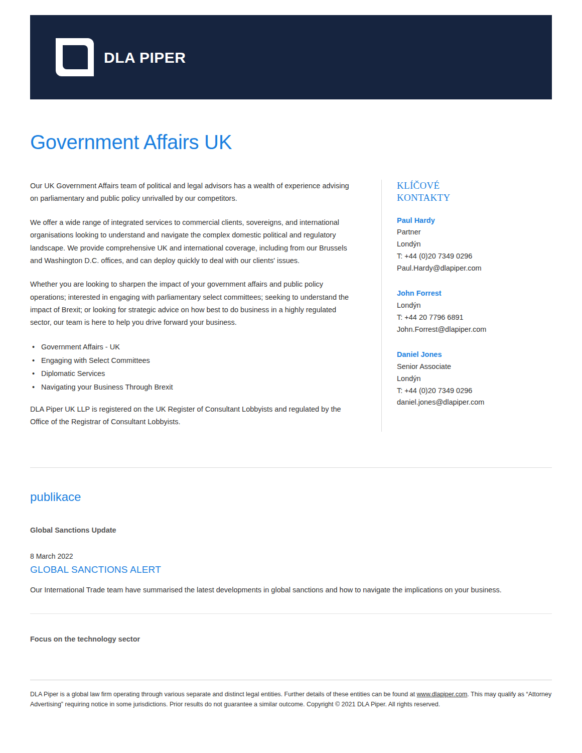DLA PIPER
Government Affairs UK
Our UK Government Affairs team of political and legal advisors has a wealth of experience advising on parliamentary and public policy unrivalled by our competitors.
We offer a wide range of integrated services to commercial clients, sovereigns, and international organisations looking to understand and navigate the complex domestic political and regulatory landscape. We provide comprehensive UK and international coverage, including from our Brussels and Washington D.C. offices, and can deploy quickly to deal with our clients' issues.
Whether you are looking to sharpen the impact of your government affairs and public policy operations; interested in engaging with parliamentary select committees; seeking to understand the impact of Brexit; or looking for strategic advice on how best to do business in a highly regulated sector, our team is here to help you drive forward your business.
Government Affairs - UK
Engaging with Select Committees
Diplomatic Services
Navigating your Business Through Brexit
DLA Piper UK LLP is registered on the UK Register of Consultant Lobbyists and regulated by the Office of the Registrar of Consultant Lobbyists.
KLÍČOVÉ
KONTAKTY
Paul Hardy Partner Londýn T: +44 (0)20 7349 0296 Paul.Hardy@dlapiper.com
John Forrest Londýn T: +44 20 7796 6891 John.Forrest@dlapiper.com
Daniel Jones Senior Associate Londýn T: +44 (0)20 7349 0296 daniel.jones@dlapiper.com
publikace
Global Sanctions Update
8 March 2022
Global Sanctions Alert
Our International Trade team have summarised the latest developments in global sanctions and how to navigate the implications on your business.
Focus on the technology sector
DLA Piper is a global law firm operating through various separate and distinct legal entities. Further details of these entities can be found at www.dlapiper.com. This may qualify as “Attorney Advertising” requiring notice in some jurisdictions. Prior results do not guarantee a similar outcome. Copyright © 2021 DLA Piper. All rights reserved.